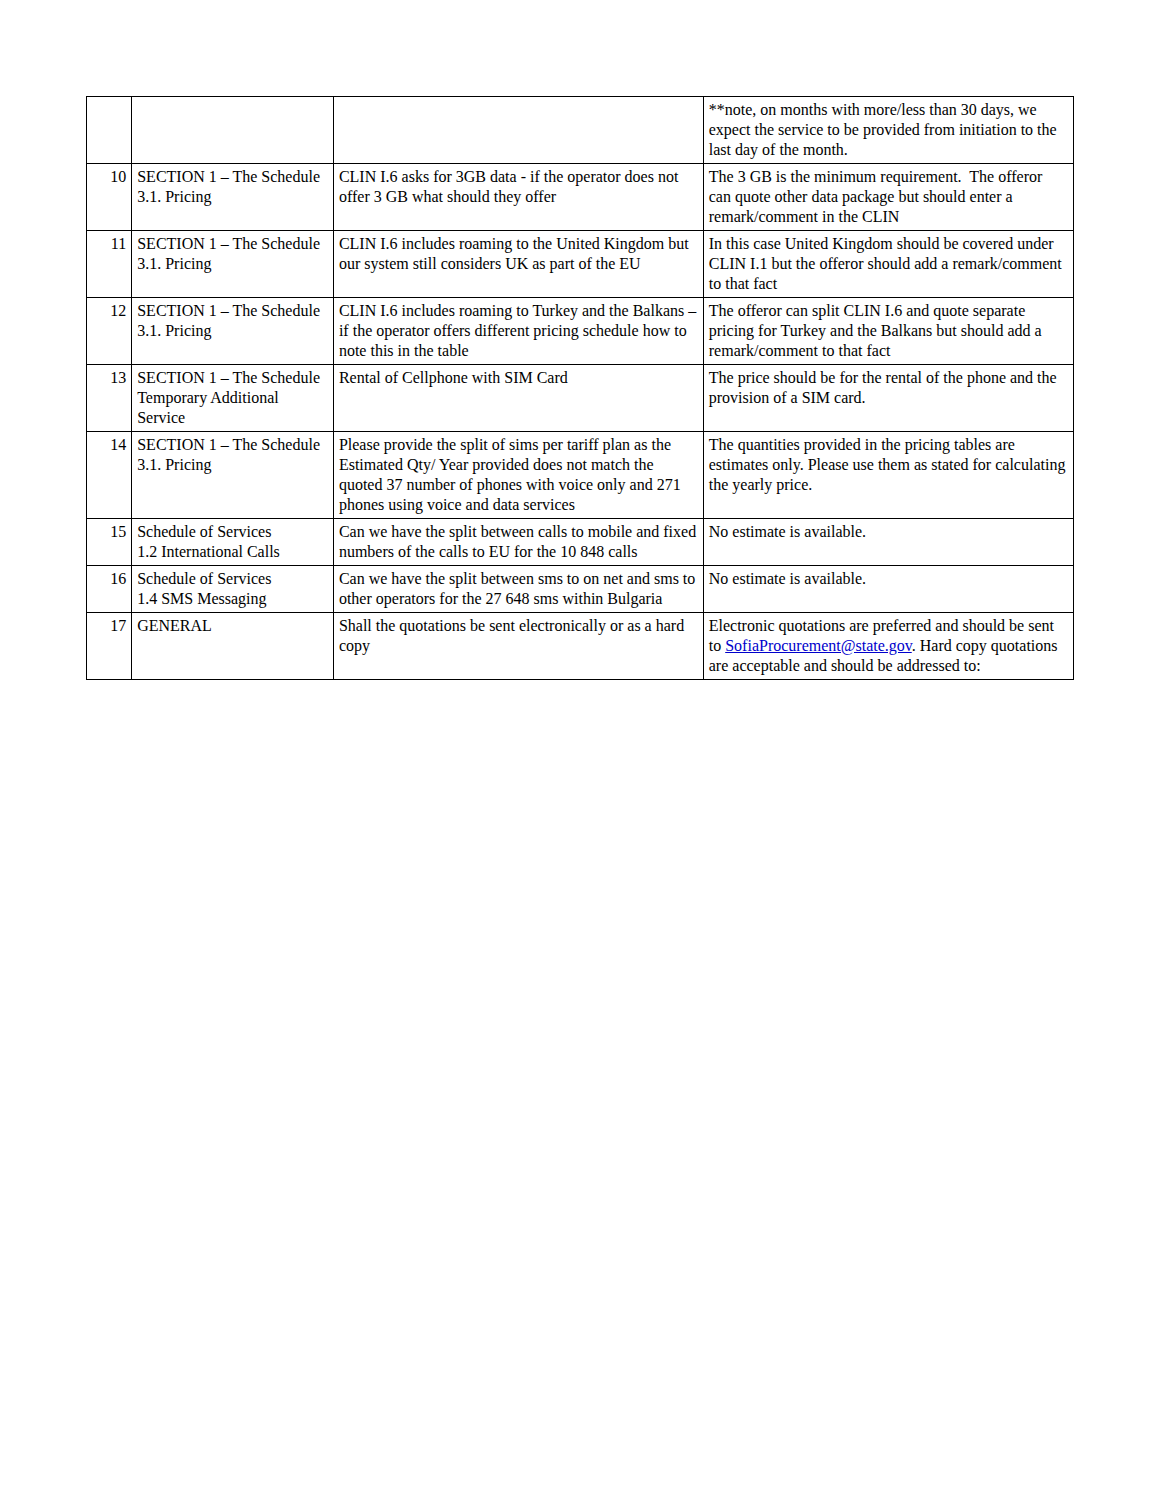| | | | **note, on months with more/less than 30 days, we expect the service to be provided from initiation to the last day of the month. |
| 10 | SECTION 1 – The Schedule 3.1. Pricing | CLIN I.6 asks for 3GB data - if the operator does not offer 3 GB what should they offer | The 3 GB is the minimum requirement. The offeror can quote other data package but should enter a remark/comment in the CLIN |
| 11 | SECTION 1 – The Schedule 3.1. Pricing | CLIN I.6 includes roaming to the United Kingdom but our system still considers UK as part of the EU | In this case United Kingdom should be covered under CLIN I.1 but the offeror should add a remark/comment to that fact |
| 12 | SECTION 1 – The Schedule 3.1. Pricing | CLIN I.6 includes roaming to Turkey and the Balkans – if the operator offers different pricing schedule how to note this in the table | The offeror can split CLIN I.6 and quote separate pricing for Turkey and the Balkans but should add a remark/comment to that fact |
| 13 | SECTION 1 – The Schedule Temporary Additional Service | Rental of Cellphone with SIM Card | The price should be for the rental of the phone and the provision of a SIM card. |
| 14 | SECTION 1 – The Schedule 3.1. Pricing | Please provide the split of sims per tariff plan as the Estimated Qty/ Year provided does not match the quoted 37 number of phones with voice only and 271 phones using voice and data services | The quantities provided in the pricing tables are estimates only. Please use them as stated for calculating the yearly price. |
| 15 | Schedule of Services 1.2 International Calls | Can we have the split between calls to mobile and fixed numbers of the calls to EU for the 10 848 calls | No estimate is available. |
| 16 | Schedule of Services 1.4 SMS Messaging | Can we have the split between sms to on net and sms to other operators for the 27 648 sms within Bulgaria | No estimate is available. |
| 17 | GENERAL | Shall the quotations be sent electronically or as a hard copy | Electronic quotations are preferred and should be sent to SofiaProcurement@state.gov . Hard copy quotations are acceptable and should be addressed to: |